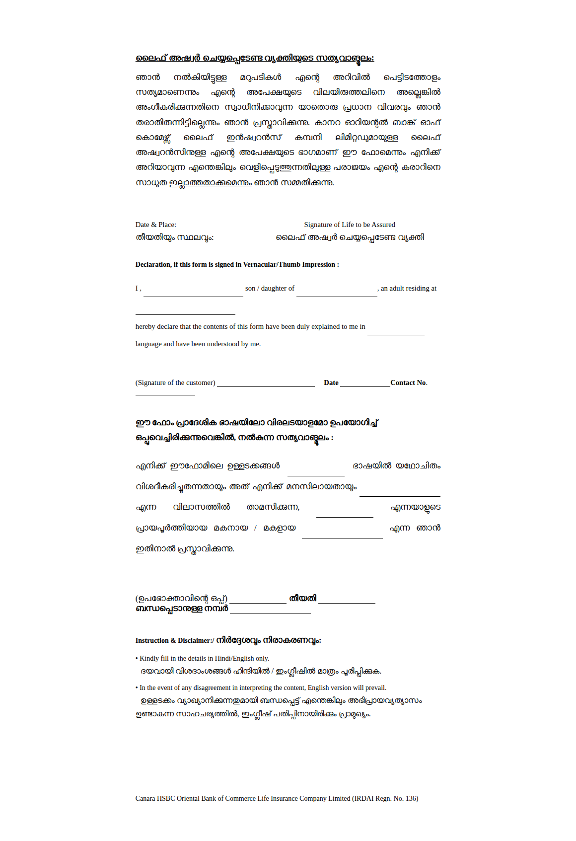ലൈഫ് അഷ്വർ ചെയ്യപ്പെടേണ്ട വ്യക്തിയുടെ സത്യവാങ്മൂലം:
ഞാൻ നൽകിയിട്ടുള്ള മറുപടികൾ എന്റെ അറിവിൽ പെട്ടിടത്തോളം സത്യമാണെന്നും എന്റെ അപേക്ഷയുടെ വിലയിരുത്തലിനെ അല്ലെങ്കിൽ അംഗീകരിക്കുന്നതിനെ സ്വാധീനിക്കാവുന്ന യാതൊരു പ്രധാന വിവരവും ഞാൻ തരാതിരുന്നിട്ടില്ലെന്നും ഞാൻ പ്രസ്താവിക്കുന്നു. കാനറ ഓറിയന്റൽ ബാങ്ക് ഓഫ് കൊമേഴ്സ് ലൈഫ് ഇൻഷ്വറൻസ് കമ്പനി ലിമിറ്റഡുമായുള്ള ലൈഫ് അഷ്വറൻസിനുള്ള എന്റെ അപേക്ഷയുടെ ഭാഗമാണ് ഈ ഫോമെന്നും എനിക്ക് അറിയാവുന്ന എന്തെങ്കിലും വെളിപ്പെടുത്തുന്നതിലുള്ള പരാജയം എന്റെ കരാറിനെ സാധുത ഇല്ലാത്തതാക്കുമെന്നും ഞാൻ സമ്മതിക്കുന്നു.
Date & Place:
തീയതിയും സ്ഥലവും:
Signature of Life to be Assured
ലൈഫ് അഷ്വർ ചെയ്യപ്പെടേണ്ട വ്യക്തി
Declaration, if this form is signed in Vernacular/Thumb Impression :
I , son / daughter of , an adult residing at
hereby declare that the contents of this form have been duly explained to me in language and have been understood by me.
(Signature of the customer) Date Contact No.
ഈ ഫോം പ്രാദേശിക ഭാഷയിലോ വിരലടയാളമോ ഉപയോഗിച്ച് ഒപ്പുവെച്ചിരിക്കുന്നുവെങ്കിൽ, നൽകുന്ന സത്യവാങ്മൂലം :
എനിക്ക് ഈഫോമിലെ ഉള്ളടക്കങ്ങൾ ഭാഷയിൽ യഥോചിതം വിശദീകരിച്ചുതന്നതായും അത് എനിക്ക് മനസിലായതായും എന്ന വിലാസത്തിൽ താമസിക്കുന്ന, എന്നയാളുടെ പ്രായപൂർത്തിയായ മകനായ / മകളായ എന്ന ഞാൻ ഇതിനാൽ പ്രസ്താവിക്കുന്നു.
(ഉപഭോക്താവിന്റെ ഒപ്പ്) തീയതി ബന്ധപ്പെടാനുള്ള നമ്പർ
Instruction & Disclaimer:/ നിർദ്ദേശവും നിരാകരണവും:
• Kindly fill in the details in Hindi/English only.
ദയവായി വിശദാംശങ്ങൾ ഹിന്ദിയിൽ / ഇംഗ്ലീഷിൽ മാത്രം പൂരിപ്പിക്കുക.
• In the event of any disagreement in interpreting the content, English version will prevail.
ഉള്ളടക്കം വ്യാഖ്യാനിക്കുന്നതുമായി ബന്ധപ്പെട്ട് എന്തെങ്കിലും അഭിപ്രായവ്യത്യാസം ഉണ്ടാകുന്ന സാഹചര്യത്തിൽ, ഇംഗ്ലീഷ് പതിപ്പിനായിരിക്കും പ്രാമുഖ്യം.
Canara HSBC Oriental Bank of Commerce Life Insurance Company Limited (IRDAI Regn. No. 136)